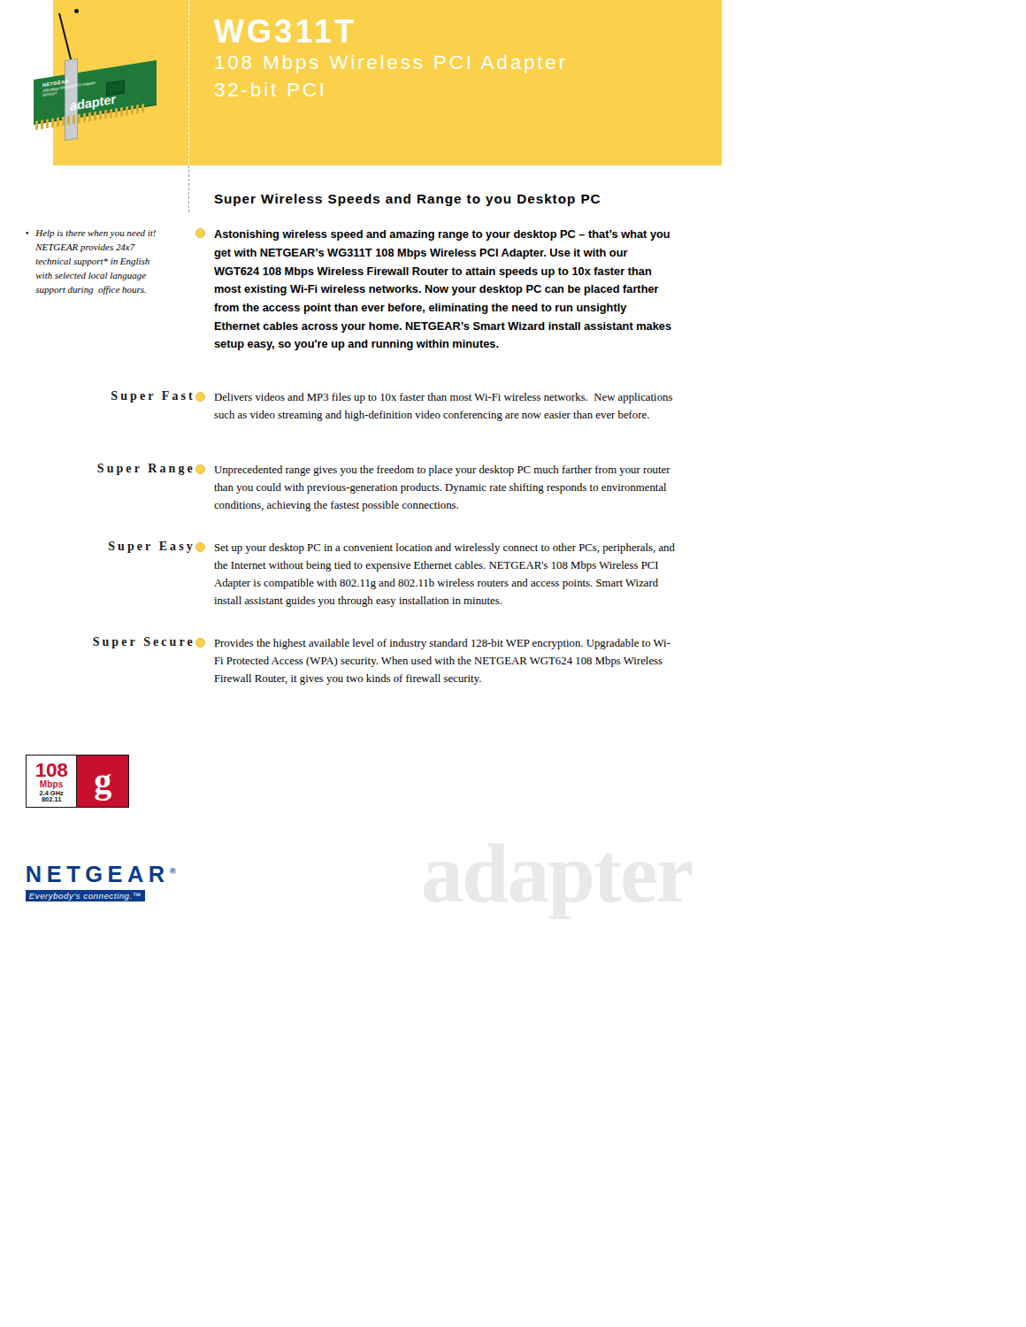NETGEAR
108 Mbps Wireless PCI Adapter
WG311T
adapter
WG311T
108 Mbps Wireless PCI Adapter
32-bit PCI
•Help is there when you need it! NETGEAR provides 24x7 technical support* in English with selected local language support during office hours.
Super Wireless Speeds and Range to you Desktop PC
Astonishing wireless speed and amazing range to your desktop PC – that’s what you get with NETGEAR’s WG311T 108 Mbps Wireless PCI Adapter. Use it with our WGT624 108 Mbps Wireless Firewall Router to attain speeds up to 10x faster than most existing Wi-Fi wireless networks. Now your desktop PC can be placed farther from the access point than ever before, eliminating the need to run unsightly Ethernet cables across your home. NETGEAR’s Smart Wizard install assistant makes setup easy, so you're up and running within minutes.
Super Fast
Delivers videos and MP3 files up to 10x faster than most Wi-Fi wireless networks. New applications such as video streaming and high-definition video conferencing are now easier than ever before.
Super Range
Unprecedented range gives you the freedom to place your desktop PC much farther from your router than you could with previous-generation products. Dynamic rate shifting responds to environmental conditions, achieving the fastest possible connections.
Super Easy
Set up your desktop PC in a convenient location and wirelessly connect to other PCs, peripherals, and the Internet without being tied to expensive Ethernet cables. NETGEAR's 108 Mbps Wireless PCI Adapter is compatible with 802.11g and 802.11b wireless routers and access points. Smart Wizard install assistant guides you through easy installation in minutes.
Super Secure
Provides the highest available level of industry standard 128-bit WEP encryption. Upgradable to Wi-Fi Protected Access (WPA) security. When used with the NETGEAR WGT624 108 Mbps Wireless Firewall Router, it gives you two kinds of firewall security.
108
Mbps
2.4 GHz
802.11
g
NETGEAR®
Everybody's connecting.™
adapter